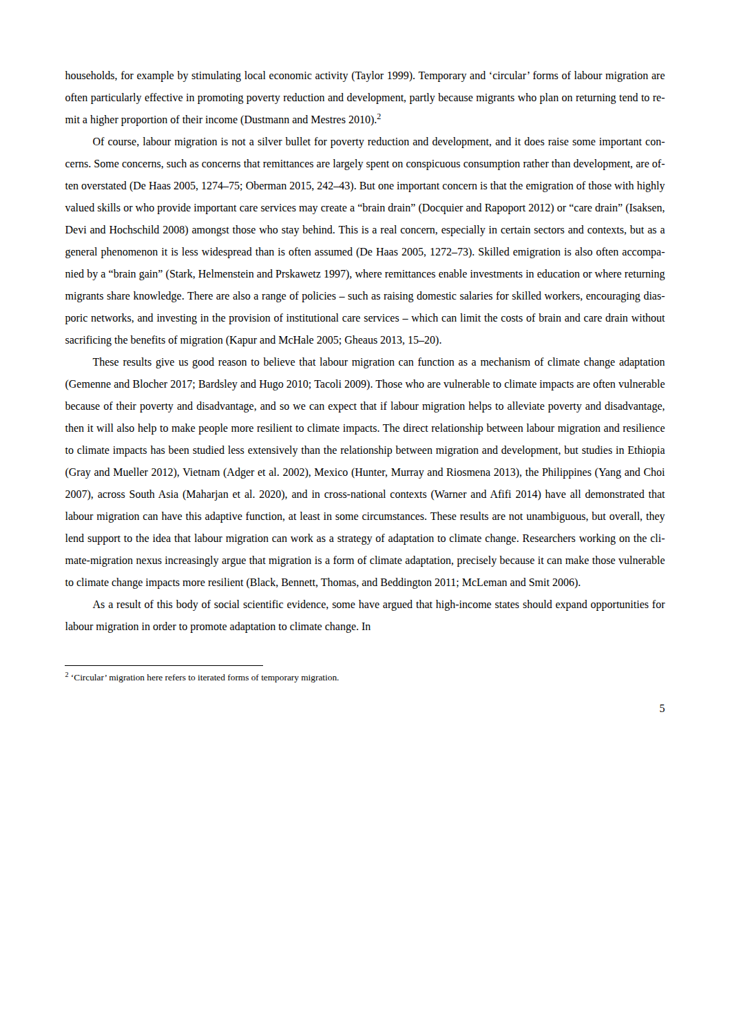households, for example by stimulating local economic activity (Taylor 1999). Temporary and ‘circular’ forms of labour migration are often particularly effective in promoting poverty reduction and development, partly because migrants who plan on returning tend to remit a higher proportion of their income (Dustmann and Mestres 2010).2
Of course, labour migration is not a silver bullet for poverty reduction and development, and it does raise some important concerns. Some concerns, such as concerns that remittances are largely spent on conspicuous consumption rather than development, are often overstated (De Haas 2005, 1274–75; Oberman 2015, 242–43). But one important concern is that the emigration of those with highly valued skills or who provide important care services may create a “brain drain” (Docquier and Rapoport 2012) or “care drain” (Isaksen, Devi and Hochschild 2008) amongst those who stay behind. This is a real concern, especially in certain sectors and contexts, but as a general phenomenon it is less widespread than is often assumed (De Haas 2005, 1272–73). Skilled emigration is also often accompanied by a “brain gain” (Stark, Helmenstein and Prskawetz 1997), where remittances enable investments in education or where returning migrants share knowledge. There are also a range of policies – such as raising domestic salaries for skilled workers, encouraging diasporic networks, and investing in the provision of institutional care services – which can limit the costs of brain and care drain without sacrificing the benefits of migration (Kapur and McHale 2005; Gheaus 2013, 15–20).
These results give us good reason to believe that labour migration can function as a mechanism of climate change adaptation (Gemenne and Blocher 2017; Bardsley and Hugo 2010; Tacoli 2009). Those who are vulnerable to climate impacts are often vulnerable because of their poverty and disadvantage, and so we can expect that if labour migration helps to alleviate poverty and disadvantage, then it will also help to make people more resilient to climate impacts. The direct relationship between labour migration and resilience to climate impacts has been studied less extensively than the relationship between migration and development, but studies in Ethiopia (Gray and Mueller 2012), Vietnam (Adger et al. 2002), Mexico (Hunter, Murray and Riosmena 2013), the Philippines (Yang and Choi 2007), across South Asia (Maharjan et al. 2020), and in cross-national contexts (Warner and Afifi 2014) have all demonstrated that labour migration can have this adaptive function, at least in some circumstances. These results are not unambiguous, but overall, they lend support to the idea that labour migration can work as a strategy of adaptation to climate change. Researchers working on the climate-migration nexus increasingly argue that migration is a form of climate adaptation, precisely because it can make those vulnerable to climate change impacts more resilient (Black, Bennett, Thomas, and Beddington 2011; McLeman and Smit 2006).
As a result of this body of social scientific evidence, some have argued that high-income states should expand opportunities for labour migration in order to promote adaptation to climate change. In
2 ‘Circular’ migration here refers to iterated forms of temporary migration.
5